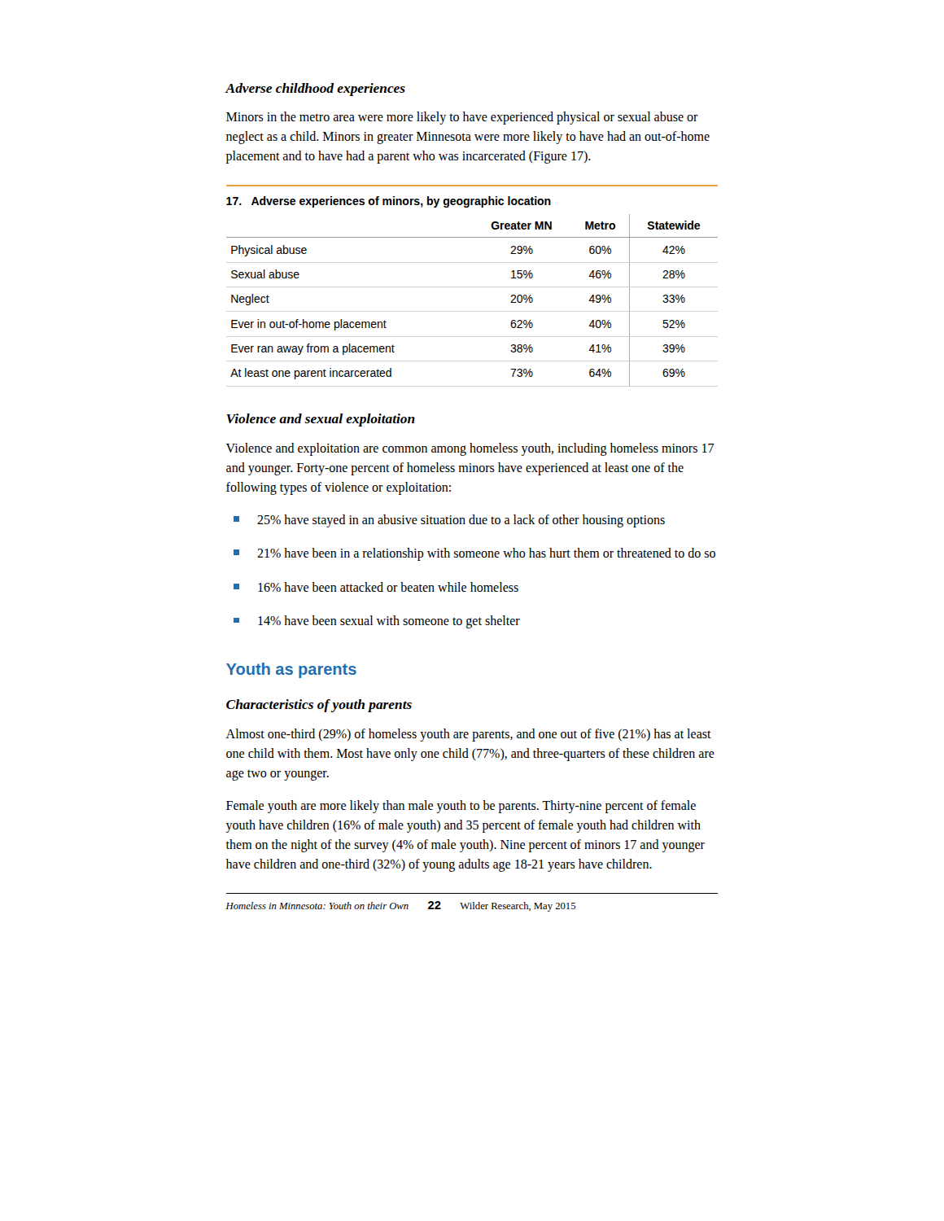Adverse childhood experiences
Minors in the metro area were more likely to have experienced physical or sexual abuse or neglect as a child. Minors in greater Minnesota were more likely to have had an out-of-home placement and to have had a parent who was incarcerated (Figure 17).
17. Adverse experiences of minors, by geographic location
| | Greater MN | Metro | Statewide |
| --- | --- | --- | --- |
| Physical abuse | 29% | 60% | 42% |
| Sexual abuse | 15% | 46% | 28% |
| Neglect | 20% | 49% | 33% |
| Ever in out-of-home placement | 62% | 40% | 52% |
| Ever ran away from a placement | 38% | 41% | 39% |
| At least one parent incarcerated | 73% | 64% | 69% |
Violence and sexual exploitation
Violence and exploitation are common among homeless youth, including homeless minors 17 and younger. Forty-one percent of homeless minors have experienced at least one of the following types of violence or exploitation:
25% have stayed in an abusive situation due to a lack of other housing options
21% have been in a relationship with someone who has hurt them or threatened to do so
16% have been attacked or beaten while homeless
14% have been sexual with someone to get shelter
Youth as parents
Characteristics of youth parents
Almost one-third (29%) of homeless youth are parents, and one out of five (21%) has at least one child with them. Most have only one child (77%), and three-quarters of these children are age two or younger.
Female youth are more likely than male youth to be parents. Thirty-nine percent of female youth have children (16% of male youth) and 35 percent of female youth had children with them on the night of the survey (4% of male youth). Nine percent of minors 17 and younger have children and one-third (32%) of young adults age 18-21 years have children.
Homeless in Minnesota: Youth on their Own 22 Wilder Research, May 2015